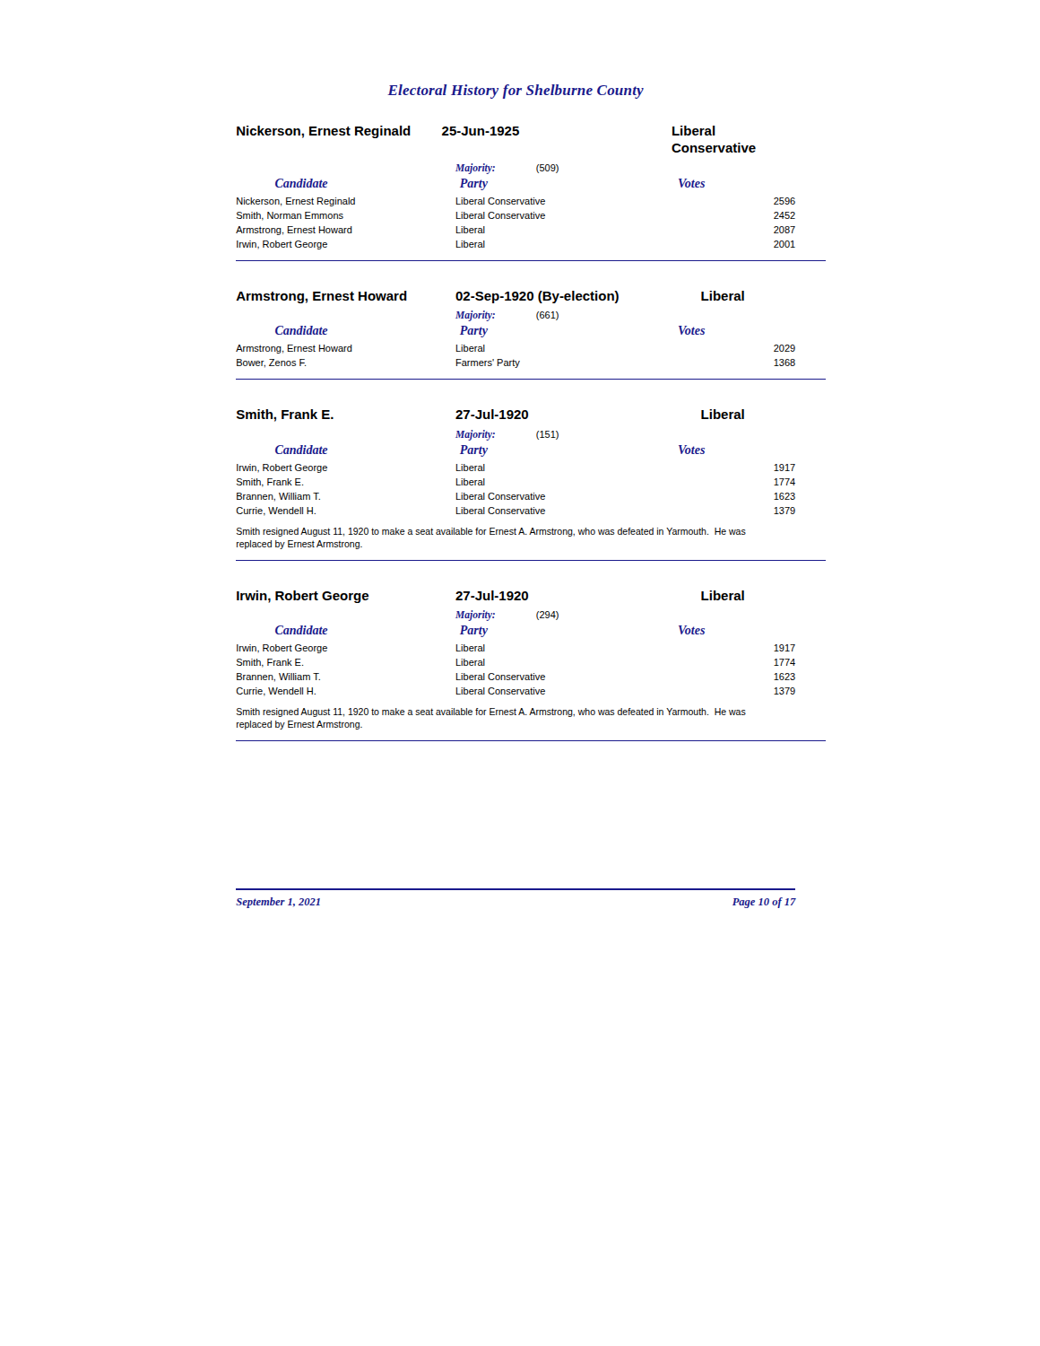Electoral History for Shelburne County
Nickerson, Ernest Reginald
25-Jun-1925
Liberal Conservative
Majority:(509)
| Candidate | Party | Votes |
| --- | --- | --- |
| Nickerson, Ernest Reginald | Liberal Conservative | 2596 |
| Smith, Norman Emmons | Liberal Conservative | 2452 |
| Armstrong, Ernest Howard | Liberal | 2087 |
| Irwin, Robert George | Liberal | 2001 |
Armstrong, Ernest Howard
02-Sep-1920 (By-election)
Liberal
Majority:(661)
| Candidate | Party | Votes |
| --- | --- | --- |
| Armstrong, Ernest Howard | Liberal | 2029 |
| Bower, Zenos F. | Farmers' Party | 1368 |
Smith, Frank E.
27-Jul-1920
Liberal
Majority:(151)
| Candidate | Party | Votes |
| --- | --- | --- |
| Irwin, Robert George | Liberal | 1917 |
| Smith, Frank E. | Liberal | 1774 |
| Brannen, William T. | Liberal Conservative | 1623 |
| Currie, Wendell H. | Liberal Conservative | 1379 |
Smith resigned August 11, 1920 to make a seat available for Ernest A. Armstrong, who was defeated in Yarmouth. He was replaced by Ernest Armstrong.
Irwin, Robert George
27-Jul-1920
Liberal
Majority:(294)
| Candidate | Party | Votes |
| --- | --- | --- |
| Irwin, Robert George | Liberal | 1917 |
| Smith, Frank E. | Liberal | 1774 |
| Brannen, William T. | Liberal Conservative | 1623 |
| Currie, Wendell H. | Liberal Conservative | 1379 |
Smith resigned August 11, 1920 to make a seat available for Ernest A. Armstrong, who was defeated in Yarmouth. He was replaced by Ernest Armstrong.
September 1, 2021 Page 10 of 17